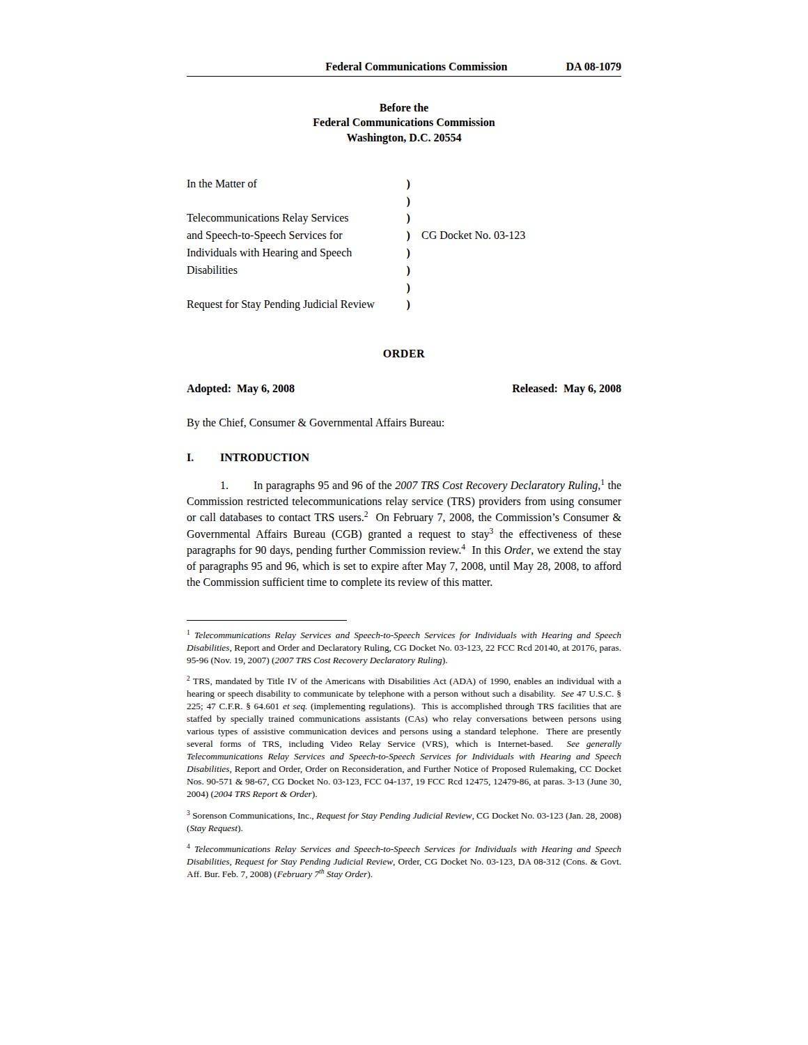Federal Communications Commission
DA 08-1079
Before the
Federal Communications Commission
Washington, D.C. 20554
| In the Matter of | ) | |
| | ) | |
| Telecommunications Relay Services | ) | |
| and Speech-to-Speech Services for | ) | CG Docket No. 03-123 |
| Individuals with Hearing and Speech | ) | |
| Disabilities | ) | |
| | ) | |
| Request for Stay Pending Judicial Review | ) | |
ORDER
Adopted: May 6, 2008 Released: May 6, 2008
By the Chief, Consumer & Governmental Affairs Bureau:
I. INTRODUCTION
1. In paragraphs 95 and 96 of the 2007 TRS Cost Recovery Declaratory Ruling,1 the Commission restricted telecommunications relay service (TRS) providers from using consumer or call databases to contact TRS users.2 On February 7, 2008, the Commission’s Consumer & Governmental Affairs Bureau (CGB) granted a request to stay3 the effectiveness of these paragraphs for 90 days, pending further Commission review.4 In this Order, we extend the stay of paragraphs 95 and 96, which is set to expire after May 7, 2008, until May 28, 2008, to afford the Commission sufficient time to complete its review of this matter.
1 Telecommunications Relay Services and Speech-to-Speech Services for Individuals with Hearing and Speech Disabilities, Report and Order and Declaratory Ruling, CG Docket No. 03-123, 22 FCC Rcd 20140, at 20176, paras. 95-96 (Nov. 19, 2007) (2007 TRS Cost Recovery Declaratory Ruling).
2 TRS, mandated by Title IV of the Americans with Disabilities Act (ADA) of 1990, enables an individual with a hearing or speech disability to communicate by telephone with a person without such a disability. See 47 U.S.C. § 225; 47 C.F.R. § 64.601 et seq. (implementing regulations). This is accomplished through TRS facilities that are staffed by specially trained communications assistants (CAs) who relay conversations between persons using various types of assistive communication devices and persons using a standard telephone. There are presently several forms of TRS, including Video Relay Service (VRS), which is Internet-based. See generally Telecommunications Relay Services and Speech-to-Speech Services for Individuals with Hearing and Speech Disabilities, Report and Order, Order on Reconsideration, and Further Notice of Proposed Rulemaking, CC Docket Nos. 90-571 & 98-67, CG Docket No. 03-123, FCC 04-137, 19 FCC Rcd 12475, 12479-86, at paras. 3-13 (June 30, 2004) (2004 TRS Report & Order).
3 Sorenson Communications, Inc., Request for Stay Pending Judicial Review, CG Docket No. 03-123 (Jan. 28, 2008) (Stay Request).
4 Telecommunications Relay Services and Speech-to-Speech Services for Individuals with Hearing and Speech Disabilities, Request for Stay Pending Judicial Review, Order, CG Docket No. 03-123, DA 08-312 (Cons. & Govt. Aff. Bur. Feb. 7, 2008) (February 7th Stay Order).